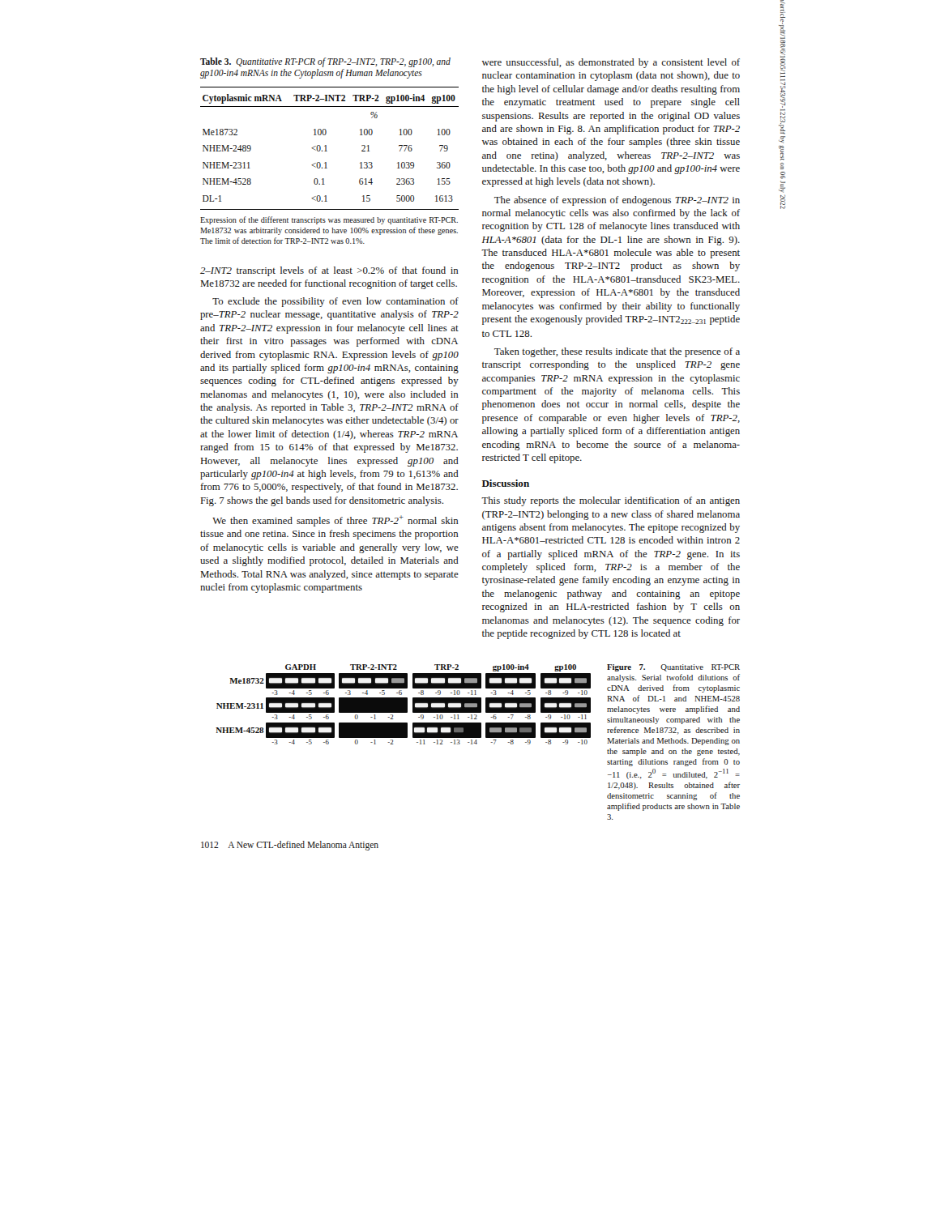Downloaded from http://rupress.org/jem/article-pdf/188/6/1005/1117543/97-1223.pdf by guest on 06 July 2022
Table 3. Quantitative RT-PCR of TRP-2–INT2, TRP-2, gp100, and gp100-in4 mRNAs in the Cytoplasm of Human Melanocytes
| Cytoplasmic mRNA | TRP-2–INT2 | TRP-2 | gp100-in4 | gp100 |
| --- | --- | --- | --- | --- |
| | % |
| Me18732 | 100 | 100 | 100 | 100 |
| NHEM-2489 | <0.1 | 21 | 776 | 79 |
| NHEM-2311 | <0.1 | 133 | 1039 | 360 |
| NHEM-4528 | 0.1 | 614 | 2363 | 155 |
| DL-1 | <0.1 | 15 | 5000 | 1613 |
Expression of the different transcripts was measured by quantitative RT-PCR. Me18732 was arbitrarily considered to have 100% expression of these genes. The limit of detection for TRP-2–INT2 was 0.1%.
2–INT2 transcript levels of at least >0.2% of that found in Me18732 are needed for functional recognition of target cells.
To exclude the possibility of even low contamination of pre–TRP-2 nuclear message, quantitative analysis of TRP-2 and TRP-2–INT2 expression in four melanocyte cell lines at their first in vitro passages was performed with cDNA derived from cytoplasmic RNA. Expression levels of gp100 and its partially spliced form gp100-in4 mRNAs, containing sequences coding for CTL-defined antigens expressed by melanomas and melanocytes (1, 10), were also included in the analysis. As reported in Table 3, TRP-2–INT2 mRNA of the cultured skin melanocytes was either undetectable (3/4) or at the lower limit of detection (1/4), whereas TRP-2 mRNA ranged from 15 to 614% of that expressed by Me18732. However, all melanocyte lines expressed gp100 and particularly gp100-in4 at high levels, from 79 to 1,613% and from 776 to 5,000%, respectively, of that found in Me18732. Fig. 7 shows the gel bands used for densitometric analysis.
We then examined samples of three TRP-2+ normal skin tissue and one retina. Since in fresh specimens the proportion of melanocytic cells is variable and generally very low, we used a slightly modified protocol, detailed in Materials and Methods. Total RNA was analyzed, since attempts to separate nuclei from cytoplasmic compartments
were unsuccessful, as demonstrated by a consistent level of nuclear contamination in cytoplasm (data not shown), due to the high level of cellular damage and/or deaths resulting from the enzymatic treatment used to prepare single cell suspensions. Results are reported in the original OD values and are shown in Fig. 8. An amplification product for TRP-2 was obtained in each of the four samples (three skin tissue and one retina) analyzed, whereas TRP-2–INT2 was undetectable. In this case too, both gp100 and gp100-in4 were expressed at high levels (data not shown).
The absence of expression of endogenous TRP-2–INT2 in normal melanocytic cells was also confirmed by the lack of recognition by CTL 128 of melanocyte lines transduced with HLA-A*6801 (data for the DL-1 line are shown in Fig. 9). The transduced HLA-A*6801 molecule was able to present the endogenous TRP-2–INT2 product as shown by recognition of the HLA-A*6801–transduced SK23-MEL. Moreover, expression of HLA-A*6801 by the transduced melanocytes was confirmed by their ability to functionally present the exogenously provided TRP-2–INT2222–231 peptide to CTL 128.
Taken together, these results indicate that the presence of a transcript corresponding to the unspliced TRP-2 gene accompanies TRP-2 mRNA expression in the cytoplasmic compartment of the majority of melanoma cells. This phenomenon does not occur in normal cells, despite the presence of comparable or even higher levels of TRP-2, allowing a partially spliced form of a differentiation antigen encoding mRNA to become the source of a melanoma-restricted T cell epitope.
Discussion
This study reports the molecular identification of an antigen (TRP-2–INT2) belonging to a new class of shared melanoma antigens absent from melanocytes. The epitope recognized by HLA-A*6801–restricted CTL 128 is encoded within intron 2 of a partially spliced mRNA of the TRP-2 gene. In its completely spliced form, TRP-2 is a member of the tyrosinase-related gene family encoding an enzyme acting in the melanogenic pathway and containing an epitope recognized in an HLA-restricted fashion by T cells on melanomas and melanocytes (12). The sequence coding for the peptide recognized by CTL 128 is located at
| | GAPDH | TRP-2-INT2 | TRP-2 | gp100-in4 | gp100 |
| Me18732 | | | | | |
| | -3 -4 -5 -6 | -3 -4 -5 -6 | -8 -9 -10 -11 | -3 -4 -5 | -8 -9 -10 |
| NHEM-2311 | | | | | |
| | -3 -4 -5 -6 | 0 -1 -2 | -9 -10 -11 -12 | -6 -7 -8 | -9 -10 -11 |
| NHEM-4528 | | | | | |
| | -3 -4 -5 -6 | 0 -1 -2 | -11 -12 -13 -14 | -7 -8 -9 | -8 -9 -10 |
Figure 7. Quantitative RT-PCR analysis. Serial twofold dilutions of cDNA derived from cytoplasmic RNA of DL-1 and NHEM-4528 melanocytes were amplified and simultaneously compared with the reference Me18732, as described in Materials and Methods. Depending on the sample and on the gene tested, starting dilutions ranged from 0 to −11 (i.e., 20 = undiluted, 2−11 = 1/2,048). Results obtained after densitometric scanning of the amplified products are shown in Table 3.
1012 A New CTL-defined Melanoma Antigen